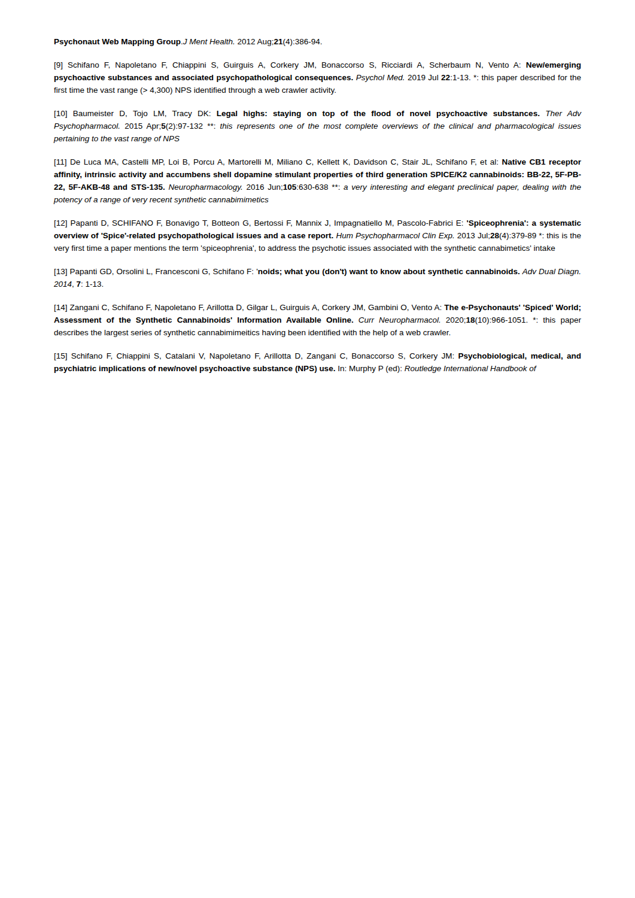Psychonaut Web Mapping Group.J Ment Health. 2012 Aug;21(4):386-94.
[9] Schifano F, Napoletano F, Chiappini S, Guirguis A, Corkery JM, Bonaccorso S, Ricciardi A, Scherbaum N, Vento A: New/emerging psychoactive substances and associated psychopathological consequences. Psychol Med. 2019 Jul 22:1-13. *: this paper described for the first time the vast range (> 4,300) NPS identified through a web crawler activity.
[10] Baumeister D, Tojo LM, Tracy DK: Legal highs: staying on top of the flood of novel psychoactive substances. Ther Adv Psychopharmacol. 2015 Apr;5(2):97-132 **: this represents one of the most complete overviews of the clinical and pharmacological issues pertaining to the vast range of NPS
[11] De Luca MA, Castelli MP, Loi B, Porcu A, Martorelli M, Miliano C, Kellett K, Davidson C, Stair JL, Schifano F, et al: Native CB1 receptor affinity, intrinsic activity and accumbens shell dopamine stimulant properties of third generation SPICE/K2 cannabinoids: BB-22, 5F-PB-22, 5F-AKB-48 and STS-135. Neuropharmacology. 2016 Jun;105:630-638 **: a very interesting and elegant preclinical paper, dealing with the potency of a range of very recent synthetic cannabimimetics
[12] Papanti D, SCHIFANO F, Bonavigo T, Botteon G, Bertossi F, Mannix J, Impagnatiello M, Pascolo-Fabrici E: 'Spiceophrenia': a systematic overview of 'Spice'-related psychopathological issues and a case report. Hum Psychopharmacol Clin Exp. 2013 Jul;28(4):379-89 *: this is the very first time a paper mentions the term 'spiceophrenia', to address the psychotic issues associated with the synthetic cannabimetics' intake
[13] Papanti GD, Orsolini L, Francesconi G, Schifano F: 'noids; what you (don't) want to know about synthetic cannabinoids. Adv Dual Diagn. 2014, 7: 1-13.
[14] Zangani C, Schifano F, Napoletano F, Arillotta D, Gilgar L, Guirguis A, Corkery JM, Gambini O, Vento A: The e-Psychonauts' 'Spiced' World; Assessment of the Synthetic Cannabinoids' Information Available Online. Curr Neuropharmacol. 2020;18(10):966-1051. *: this paper describes the largest series of synthetic cannabimimeitics having been identified with the help of a web crawler.
[15] Schifano F, Chiappini S, Catalani V, Napoletano F, Arillotta D, Zangani C, Bonaccorso S, Corkery JM: Psychobiological, medical, and psychiatric implications of new/novel psychoactive substance (NPS) use. In: Murphy P (ed): Routledge International Handbook of